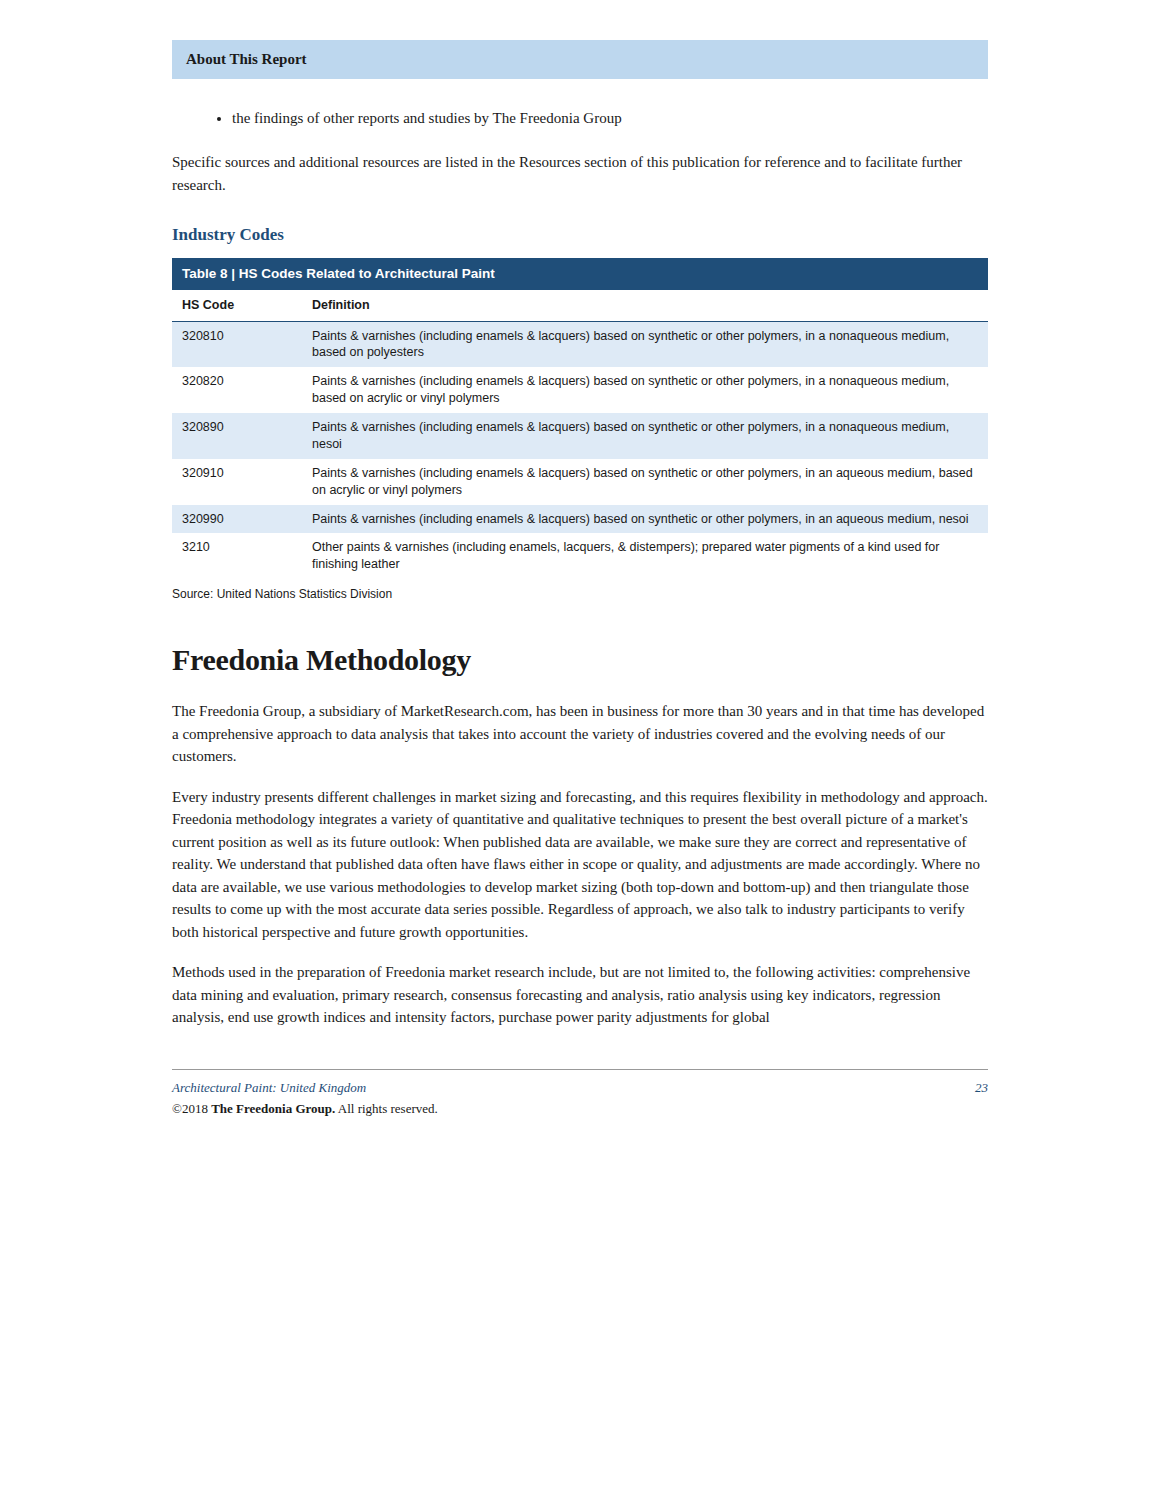About This Report
the findings of other reports and studies by The Freedonia Group
Specific sources and additional resources are listed in the Resources section of this publication for reference and to facilitate further research.
Industry Codes
Table 8 | HS Codes Related to Architectural Paint
| HS Code | Definition |
| --- | --- |
| 320810 | Paints & varnishes (including enamels & lacquers) based on synthetic or other polymers, in a nonaqueous medium, based on polyesters |
| 320820 | Paints & varnishes (including enamels & lacquers) based on synthetic or other polymers, in a nonaqueous medium, based on acrylic or vinyl polymers |
| 320890 | Paints & varnishes (including enamels & lacquers) based on synthetic or other polymers, in a nonaqueous medium, nesoi |
| 320910 | Paints & varnishes (including enamels & lacquers) based on synthetic or other polymers, in an aqueous medium, based on acrylic or vinyl polymers |
| 320990 | Paints & varnishes (including enamels & lacquers) based on synthetic or other polymers, in an aqueous medium, nesoi |
| 3210 | Other paints & varnishes (including enamels, lacquers, & distempers); prepared water pigments of a kind used for finishing leather |
Source: United Nations Statistics Division
Freedonia Methodology
The Freedonia Group, a subsidiary of MarketResearch.com, has been in business for more than 30 years and in that time has developed a comprehensive approach to data analysis that takes into account the variety of industries covered and the evolving needs of our customers.
Every industry presents different challenges in market sizing and forecasting, and this requires flexibility in methodology and approach. Freedonia methodology integrates a variety of quantitative and qualitative techniques to present the best overall picture of a market's current position as well as its future outlook: When published data are available, we make sure they are correct and representative of reality. We understand that published data often have flaws either in scope or quality, and adjustments are made accordingly. Where no data are available, we use various methodologies to develop market sizing (both top-down and bottom-up) and then triangulate those results to come up with the most accurate data series possible. Regardless of approach, we also talk to industry participants to verify both historical perspective and future growth opportunities.
Methods used in the preparation of Freedonia market research include, but are not limited to, the following activities: comprehensive data mining and evaluation, primary research, consensus forecasting and analysis, ratio analysis using key indicators, regression analysis, end use growth indices and intensity factors, purchase power parity adjustments for global
Architectural Paint: United Kingdom ©2018 The Freedonia Group. All rights reserved.
23